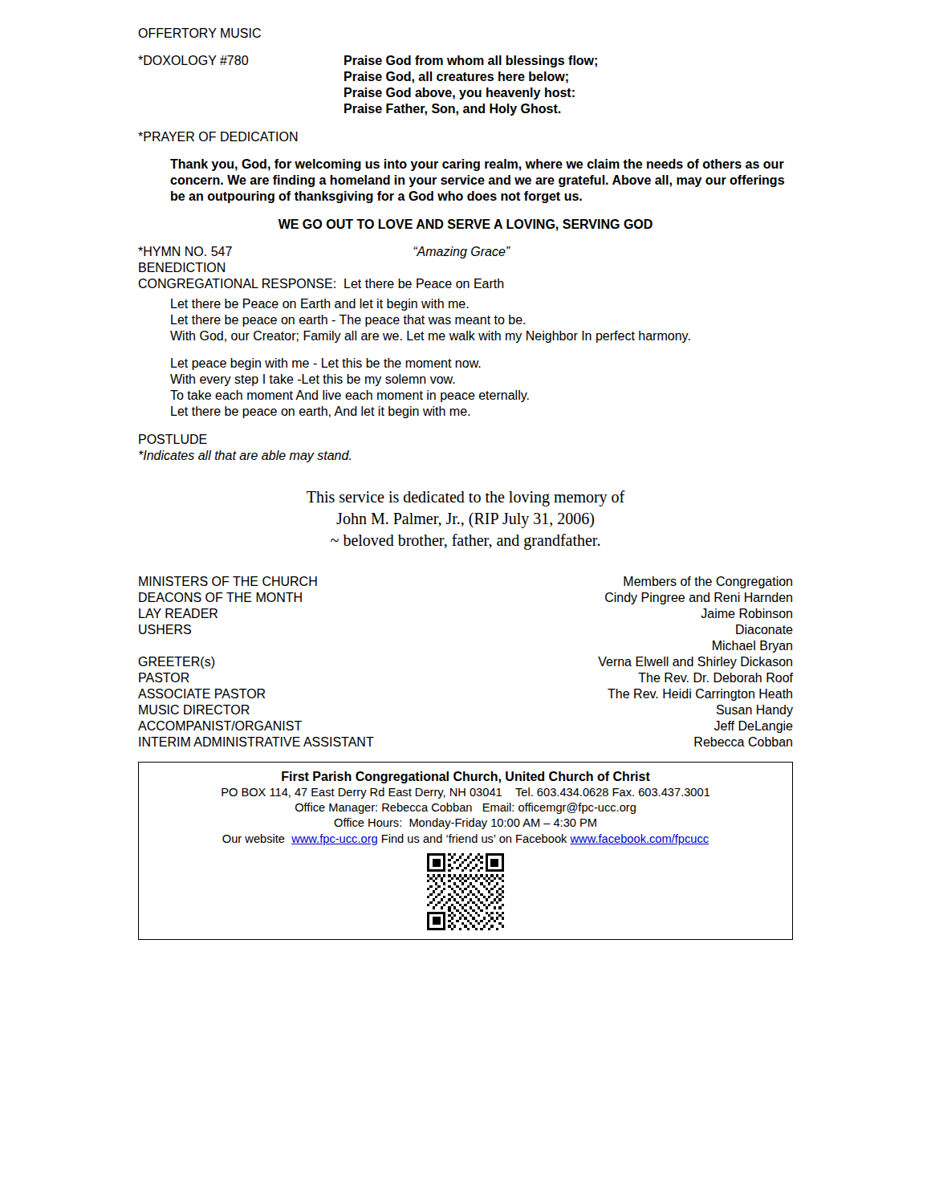OFFERTORY MUSIC
*DOXOLOGY #780
Praise God from whom all blessings flow;
Praise God, all creatures here below;
Praise God above, you heavenly host:
Praise Father, Son, and Holy Ghost.
*PRAYER OF DEDICATION
Thank you, God, for welcoming us into your caring realm, where we claim the needs of others as our concern. We are finding a homeland in your service and we are grateful. Above all, may our offerings be an outpouring of thanksgiving for a God who does not forget us.
WE GO OUT TO LOVE AND SERVE A LOVING, SERVING GOD
*HYMN NO. 547
“Amazing Grace”
BENEDICTION
CONGREGATIONAL RESPONSE: Let there be Peace on Earth
Let there be Peace on Earth and let it begin with me.
Let there be peace on earth - The peace that was meant to be.
With God, our Creator; Family all are we. Let me walk with my Neighbor In perfect harmony.
Let peace begin with me - Let this be the moment now.
With every step I take -Let this be my solemn vow.
To take each moment And live each moment in peace eternally.
Let there be peace on earth, And let it begin with me.
POSTLUDE
*Indicates all that are able may stand.
This service is dedicated to the loving memory of
John M. Palmer, Jr., (RIP July 31, 2006)
~ beloved brother, father, and grandfather.
| MINISTERS OF THE CHURCH | Members of the Congregation |
| DEACONS OF THE MONTH | Cindy Pingree and Reni Harnden |
| LAY READER | Jaime Robinson |
| USHERS | Diaconate |
| | Michael Bryan |
| GREETER(s) | Verna Elwell and Shirley Dickason |
| PASTOR | The Rev. Dr. Deborah Roof |
| ASSOCIATE PASTOR | The Rev. Heidi Carrington Heath |
| MUSIC DIRECTOR | Susan Handy |
| ACCOMPANIST/ORGANIST | Jeff DeLangie |
| INTERIM ADMINISTRATIVE ASSISTANT | Rebecca Cobban |
First Parish Congregational Church, United Church of Christ
PO BOX 114, 47 East Derry Rd East Derry, NH 03041 Tel. 603.434.0628 Fax. 603.437.3001
Office Manager: Rebecca Cobban Email: officemgr@fpc-ucc.org
Office Hours: Monday-Friday 10:00 AM – 4:30 PM
Our website www.fpc-ucc.org Find us and ‘friend us’ on Facebook www.facebook.com/fpcucc